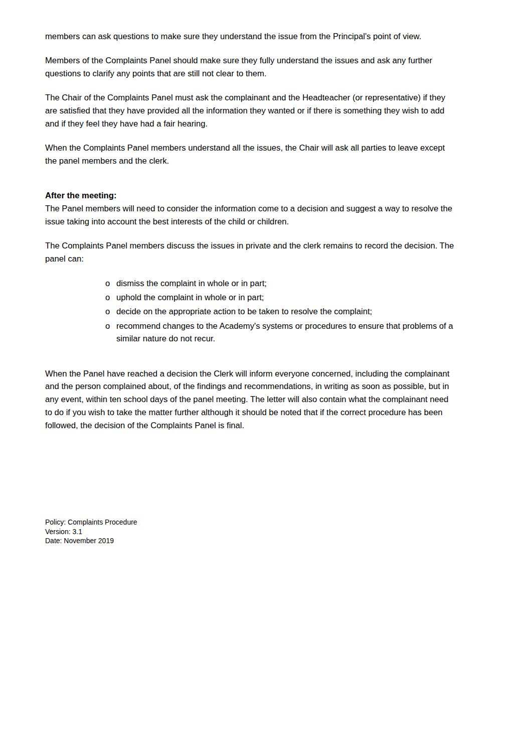members can ask questions to make sure they understand the issue from the Principal's point of view.
Members of the Complaints Panel should make sure they fully understand the issues and ask any further questions to clarify any points that are still not clear to them.
The Chair of the Complaints Panel must ask the complainant and the Headteacher (or representative) if they are satisfied that they have provided all the information they wanted or if there is something they wish to add and if they feel they have had a fair hearing.
When the Complaints Panel members understand all the issues, the Chair will ask all parties to leave except the panel members and the clerk.
After the meeting:
The Panel members will need to consider the information come to a decision and suggest a way to resolve the issue taking into account the best interests of the child or children.
The Complaints Panel members discuss the issues in private and the clerk remains to record the decision. The panel can:
dismiss the complaint in whole or in part;
uphold the complaint in whole or in part;
decide on the appropriate action to be taken to resolve the complaint;
recommend changes to the Academy's systems or procedures to ensure that problems of a similar nature do not recur.
When the Panel have reached a decision the Clerk will inform everyone concerned, including the complainant and the person complained about, of the findings and recommendations, in writing as soon as possible, but in any event, within ten school days of the panel meeting. The letter will also contain what the complainant need to do if you wish to take the matter further although it should be noted that if the correct procedure has been followed, the decision of the Complaints Panel is final.
Policy: Complaints Procedure
Version: 3.1
Date: November 2019